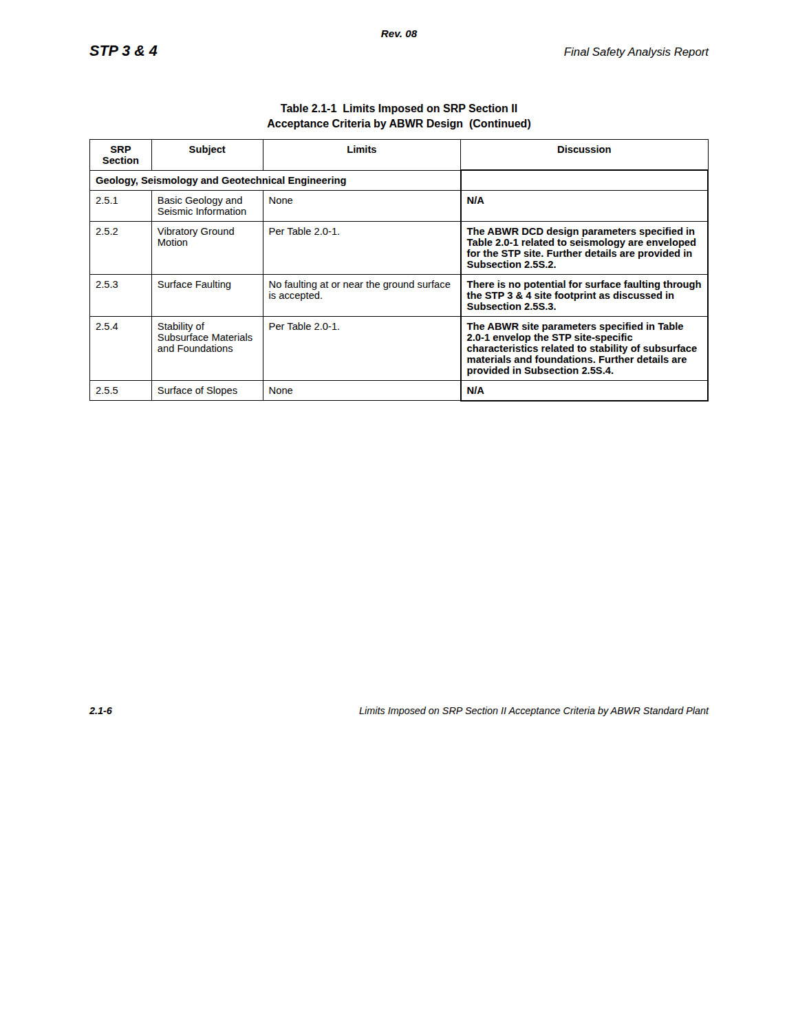Rev. 08
STP 3 & 4
Final Safety Analysis Report
Table 2.1-1 Limits Imposed on SRP Section II
Acceptance Criteria by ABWR Design (Continued)
| SRP Section | Subject | Limits | Discussion |
| --- | --- | --- | --- |
| Geology, Seismology and Geotechnical Engineering | |
| 2.5.1 | Basic Geology and Seismic Information | None | N/A |
| 2.5.2 | Vibratory Ground Motion | Per Table 2.0-1. | The ABWR DCD design parameters specified in Table 2.0-1 related to seismology are enveloped for the STP site. Further details are provided in Subsection 2.5S.2. |
| 2.5.3 | Surface Faulting | No faulting at or near the ground surface is accepted. | There is no potential for surface faulting through the STP 3 & 4 site footprint as discussed in Subsection 2.5S.3. |
| 2.5.4 | Stability of Subsurface Materials and Foundations | Per Table 2.0-1. | The ABWR site parameters specified in Table 2.0-1 envelop the STP site-specific characteristics related to stability of subsurface materials and foundations. Further details are provided in Subsection 2.5S.4. |
| 2.5.5 | Surface of Slopes | None | N/A |
2.1-6
Limits Imposed on SRP Section II Acceptance Criteria by ABWR Standard Plant